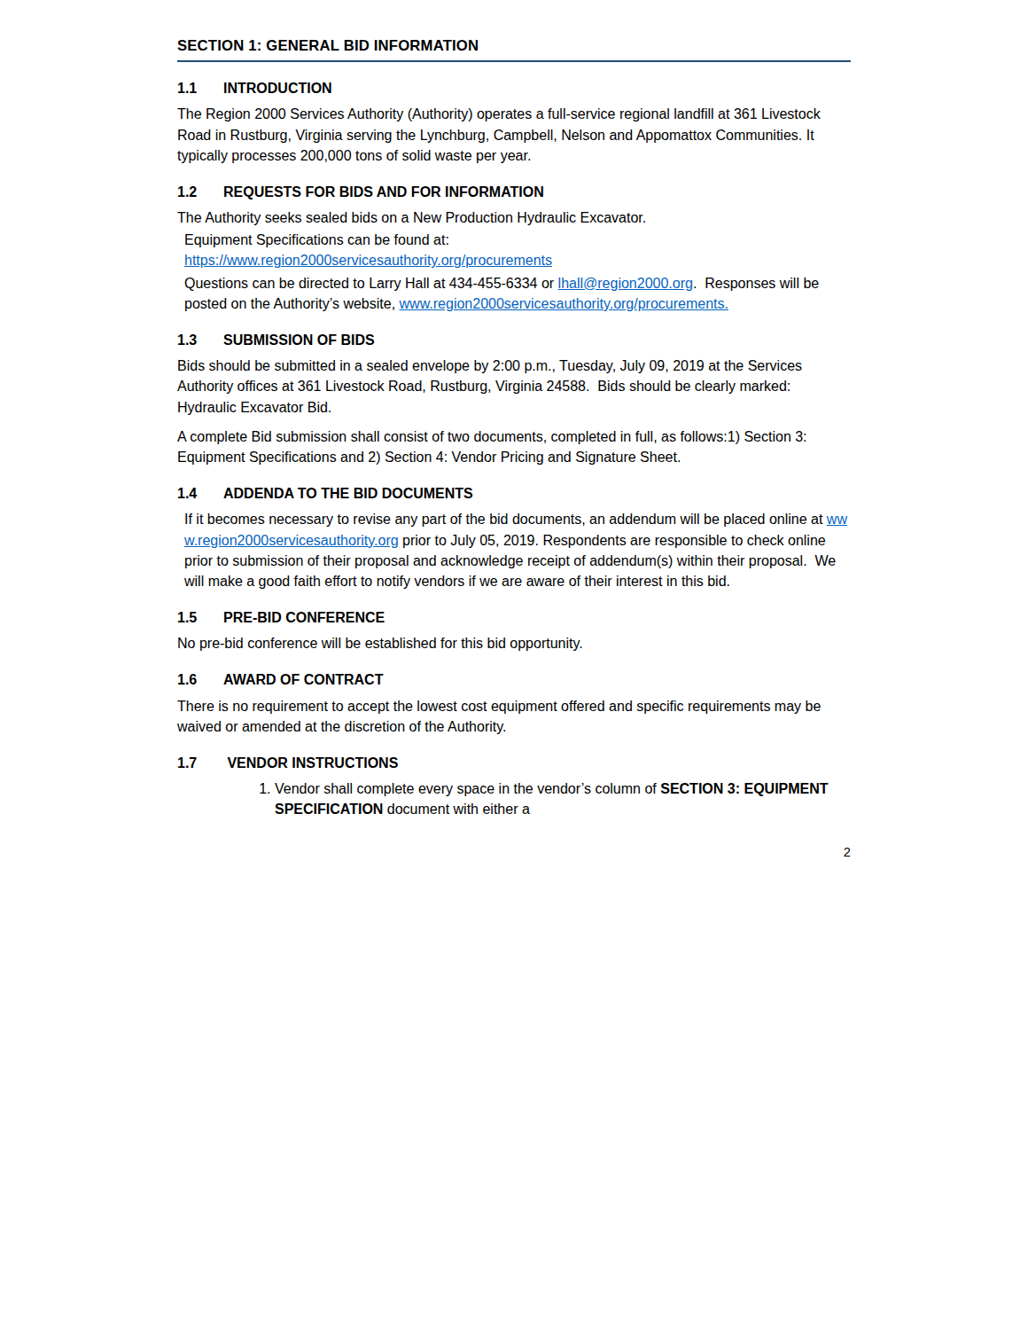SECTION 1: GENERAL BID INFORMATION
1.1 INTRODUCTION
The Region 2000 Services Authority (Authority) operates a full-service regional landfill at 361 Livestock Road in Rustburg, Virginia serving the Lynchburg, Campbell, Nelson and Appomattox Communities. It typically processes 200,000 tons of solid waste per year.
1.2 REQUESTS FOR BIDS AND FOR INFORMATION
The Authority seeks sealed bids on a New Production Hydraulic Excavator.
Equipment Specifications can be found at:
https://www.region2000servicesauthority.org/procurements
Questions can be directed to Larry Hall at 434-455-6334 or lhall@region2000.org. Responses will be posted on the Authority’s website, www.region2000servicesauthority.org/procurements.
1.3 SUBMISSION OF BIDS
Bids should be submitted in a sealed envelope by 2:00 p.m., Tuesday, July 09, 2019 at the Services Authority offices at 361 Livestock Road, Rustburg, Virginia 24588. Bids should be clearly marked: Hydraulic Excavator Bid.
A complete Bid submission shall consist of two documents, completed in full, as follows:1) Section 3: Equipment Specifications and 2) Section 4: Vendor Pricing and Signature Sheet.
1.4 ADDENDA TO THE BID DOCUMENTS
If it becomes necessary to revise any part of the bid documents, an addendum will be placed online at www.region2000servicesauthority.org prior to July 05, 2019. Respondents are responsible to check online prior to submission of their proposal and acknowledge receipt of addendum(s) within their proposal. We will make a good faith effort to notify vendors if we are aware of their interest in this bid.
1.5 PRE-BID CONFERENCE
No pre-bid conference will be established for this bid opportunity.
1.6 AWARD OF CONTRACT
There is no requirement to accept the lowest cost equipment offered and specific requirements may be waived or amended at the discretion of the Authority.
1.7 VENDOR INSTRUCTIONS
Vendor shall complete every space in the vendor’s column of SECTION 3: EQUIPMENT SPECIFICATION document with either a
2